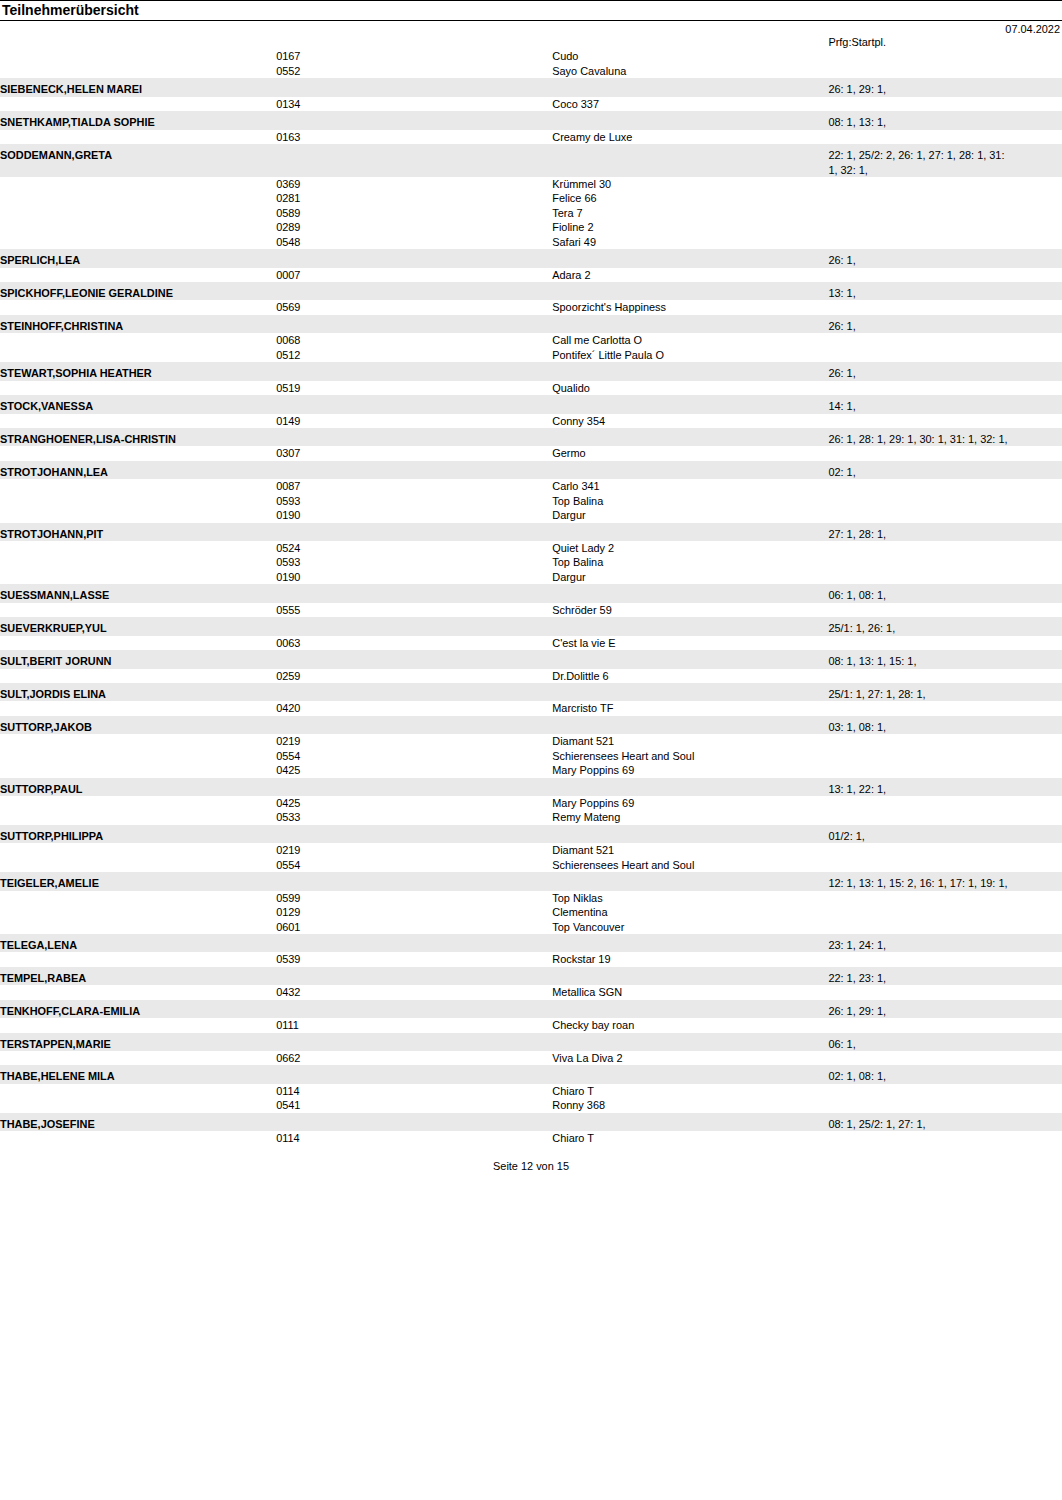Teilnehmerübersicht
07.04.2022
| | | | Prfg:Startpl. |
| | 0167 | Cudo | |
| | 0552 | Sayo Cavaluna | |
| SIEBENECK,HELEN MAREI | | | 26: 1, 29: 1, |
| | 0134 | Coco 337 | |
| SNETHKAMP,TIALDA SOPHIE | | | 08: 1, 13: 1, |
| | 0163 | Creamy de Luxe | |
| SODDEMANN,GRETA | | | 22: 1, 25/2: 2, 26: 1, 27: 1, 28: 1, 31: 1, 32: 1, |
| | 0369 | Krümmel 30 | |
| | 0281 | Felice 66 | |
| | 0589 | Tera 7 | |
| | 0289 | Fioline 2 | |
| | 0548 | Safari 49 | |
| SPERLICH,LEA | | | 26: 1, |
| | 0007 | Adara 2 | |
| SPICKHOFF,LEONIE GERALDINE | | | 13: 1, |
| | 0569 | Spoorzicht's Happiness | |
| STEINHOFF,CHRISTINA | | | 26: 1, |
| | 0068 | Call me Carlotta O | |
| | 0512 | Pontifex´ Little Paula O | |
| STEWART,SOPHIA HEATHER | | | 26: 1, |
| | 0519 | Qualido | |
| STOCK,VANESSA | | | 14: 1, |
| | 0149 | Conny 354 | |
| STRANGHOENER,LISA-CHRISTIN | | | 26: 1, 28: 1, 29: 1, 30: 1, 31: 1, 32: 1, |
| | 0307 | Germo | |
| STROTJOHANN,LEA | | | 02: 1, |
| | 0087 | Carlo 341 | |
| | 0593 | Top Balina | |
| | 0190 | Dargur | |
| STROTJOHANN,PIT | | | 27: 1, 28: 1, |
| | 0524 | Quiet Lady 2 | |
| | 0593 | Top Balina | |
| | 0190 | Dargur | |
| SUESSMANN,LASSE | | | 06: 1, 08: 1, |
| | 0555 | Schröder 59 | |
| SUEVERKRUEP,YUL | | | 25/1: 1, 26: 1, |
| | 0063 | C'est la vie E | |
| SULT,BERIT JORUNN | | | 08: 1, 13: 1, 15: 1, |
| | 0259 | Dr.Dolittle 6 | |
| SULT,JORDIS ELINA | | | 25/1: 1, 27: 1, 28: 1, |
| | 0420 | Marcristo TF | |
| SUTTORP,JAKOB | | | 03: 1, 08: 1, |
| | 0219 | Diamant 521 | |
| | 0554 | Schierensees Heart and Soul | |
| | 0425 | Mary Poppins 69 | |
| SUTTORP,PAUL | | | 13: 1, 22: 1, |
| | 0425 | Mary Poppins 69 | |
| | 0533 | Remy Mateng | |
| SUTTORP,PHILIPPA | | | 01/2: 1, |
| | 0219 | Diamant 521 | |
| | 0554 | Schierensees Heart and Soul | |
| TEIGELER,AMELIE | | | 12: 1, 13: 1, 15: 2, 16: 1, 17: 1, 19: 1, |
| | 0599 | Top Niklas | |
| | 0129 | Clementina | |
| | 0601 | Top Vancouver | |
| TELEGA,LENA | | | 23: 1, 24: 1, |
| | 0539 | Rockstar 19 | |
| TEMPEL,RABEA | | | 22: 1, 23: 1, |
| | 0432 | Metallica SGN | |
| TENKHOFF,CLARA-EMILIA | | | 26: 1, 29: 1, |
| | 0111 | Checky bay roan | |
| TERSTAPPEN,MARIE | | | 06: 1, |
| | 0662 | Viva La Diva 2 | |
| THABE,HELENE MILA | | | 02: 1, 08: 1, |
| | 0114 | Chiaro T | |
| | 0541 | Ronny 368 | |
| THABE,JOSEFINE | | | 08: 1, 25/2: 1, 27: 1, |
| | 0114 | Chiaro T | |
Seite 12 von 15